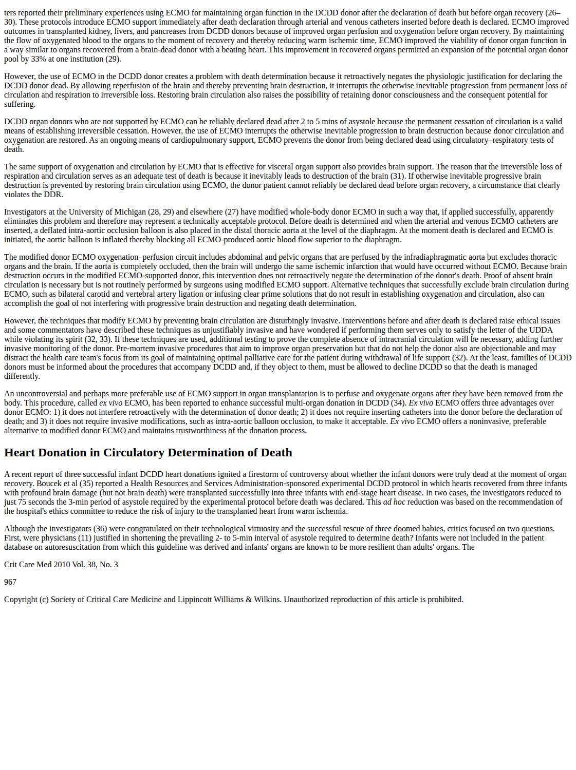ters reported their preliminary experiences using ECMO for maintaining organ function in the DCDD donor after the declaration of death but before organ recovery (26–30). These protocols introduce ECMO support immediately after death declaration through arterial and venous catheters inserted before death is declared. ECMO improved outcomes in transplanted kidney, livers, and pancreases from DCDD donors because of improved organ perfusion and oxygenation before organ recovery. By maintaining the flow of oxygenated blood to the organs to the moment of recovery and thereby reducing warm ischemic time, ECMO improved the viability of donor organ function in a way similar to organs recovered from a brain-dead donor with a beating heart. This improvement in recovered organs permitted an expansion of the potential organ donor pool by 33% at one institution (29).
However, the use of ECMO in the DCDD donor creates a problem with death determination because it retroactively negates the physiologic justification for declaring the DCDD donor dead. By allowing reperfusion of the brain and thereby preventing brain destruction, it interrupts the otherwise inevitable progression from permanent loss of circulation and respiration to irreversible loss. Restoring brain circulation also raises the possibility of retaining donor consciousness and the consequent potential for suffering.
DCDD organ donors who are not supported by ECMO can be reliably declared dead after 2 to 5 mins of asystole because the permanent cessation of circulation is a valid means of establishing irreversible cessation. However, the use of ECMO interrupts the otherwise inevitable progression to brain destruction because donor circulation and oxygenation are restored. As an ongoing means of cardiopulmonary support, ECMO prevents the donor from being declared dead using circulatory–respiratory tests of death.
The same support of oxygenation and circulation by ECMO that is effective for visceral organ support also provides brain support. The reason that the irreversible loss of respiration and circulation serves as an adequate test of death is because it inevitably leads to destruction of the brain (31). If otherwise inevitable progressive brain destruction is prevented by restoring brain circulation using ECMO, the donor patient cannot reliably be declared dead before organ recovery, a circumstance that clearly violates the DDR.
Investigators at the University of Michigan (28, 29) and elsewhere (27) have modified whole-body donor ECMO in such a way that, if applied successfully, apparently eliminates this problem and therefore may represent a technically acceptable protocol. Before death is determined and when the arterial and venous ECMO catheters are inserted, a deflated intra-aortic occlusion balloon is also placed in the distal thoracic aorta at the level of the diaphragm. At the moment death is declared and ECMO is initiated, the aortic balloon is inflated thereby blocking all ECMO-produced aortic blood flow superior to the diaphragm.
The modified donor ECMO oxygenation–perfusion circuit includes abdominal and pelvic organs that are perfused by the infradiaphragmatic aorta but excludes thoracic organs and the brain. If the aorta is completely occluded, then the brain will undergo the same ischemic infarction that would have occurred without ECMO. Because brain destruction occurs in the modified ECMO-supported donor, this intervention does not retroactively negate the determination of the donor's death. Proof of absent brain circulation is necessary but is not routinely performed by surgeons using modified ECMO support. Alternative techniques that successfully exclude brain circulation during ECMO, such as bilateral carotid and vertebral artery ligation or infusing clear prime solutions that do not result in establishing oxygenation and circulation, also can accomplish the goal of not interfering with progressive brain destruction and negating death determination.
However, the techniques that modify ECMO by preventing brain circulation are disturbingly invasive. Interventions before and after death is declared raise ethical issues and some commentators have described these techniques as unjustifiably invasive and have wondered if performing them serves only to satisfy the letter of the UDDA while violating its spirit (32, 33). If these techniques are used, additional testing to prove the complete absence of intracranial circulation will be necessary, adding further invasive monitoring of the donor. Pre-mortem invasive procedures that aim to improve organ preservation but that do not help the donor also are objectionable and may distract the health care team's focus from its goal of maintaining optimal palliative care for the patient during withdrawal of life support (32). At the least, families of DCDD donors must be informed about the procedures that accompany DCDD and, if they object to them, must be allowed to decline DCDD so that the death is managed differently.
An uncontroversial and perhaps more preferable use of ECMO support in organ transplantation is to perfuse and oxygenate organs after they have been removed from the body. This procedure, called ex vivo ECMO, has been reported to enhance successful multi-organ donation in DCDD (34). Ex vivo ECMO offers three advantages over donor ECMO: 1) it does not interfere retroactively with the determination of donor death; 2) it does not require inserting catheters into the donor before the declaration of death; and 3) it does not require invasive modifications, such as intra-aortic balloon occlusion, to make it acceptable. Ex vivo ECMO offers a noninvasive, preferable alternative to modified donor ECMO and maintains trustworthiness of the donation process.
Heart Donation in Circulatory Determination of Death
A recent report of three successful infant DCDD heart donations ignited a firestorm of controversy about whether the infant donors were truly dead at the moment of organ recovery. Boucek et al (35) reported a Health Resources and Services Administration-sponsored experimental DCDD protocol in which hearts recovered from three infants with profound brain damage (but not brain death) were transplanted successfully into three infants with end-stage heart disease. In two cases, the investigators reduced to just 75 seconds the 3-min period of asystole required by the experimental protocol before death was declared. This ad hoc reduction was based on the recommendation of the hospital's ethics committee to reduce the risk of injury to the transplanted heart from warm ischemia.
Although the investigators (36) were congratulated on their technological virtuosity and the successful rescue of three doomed babies, critics focused on two questions. First, were physicians (11) justified in shortening the prevailing 2- to 5-min interval of asystole required to determine death? Infants were not included in the patient database on autoresuscitation from which this guideline was derived and infants' organs are known to be more resilient than adults' organs. The
Crit Care Med 2010 Vol. 38, No. 3
967
Copyright (c) Society of Critical Care Medicine and Lippincott Williams & Wilkins. Unauthorized reproduction of this article is prohibited.